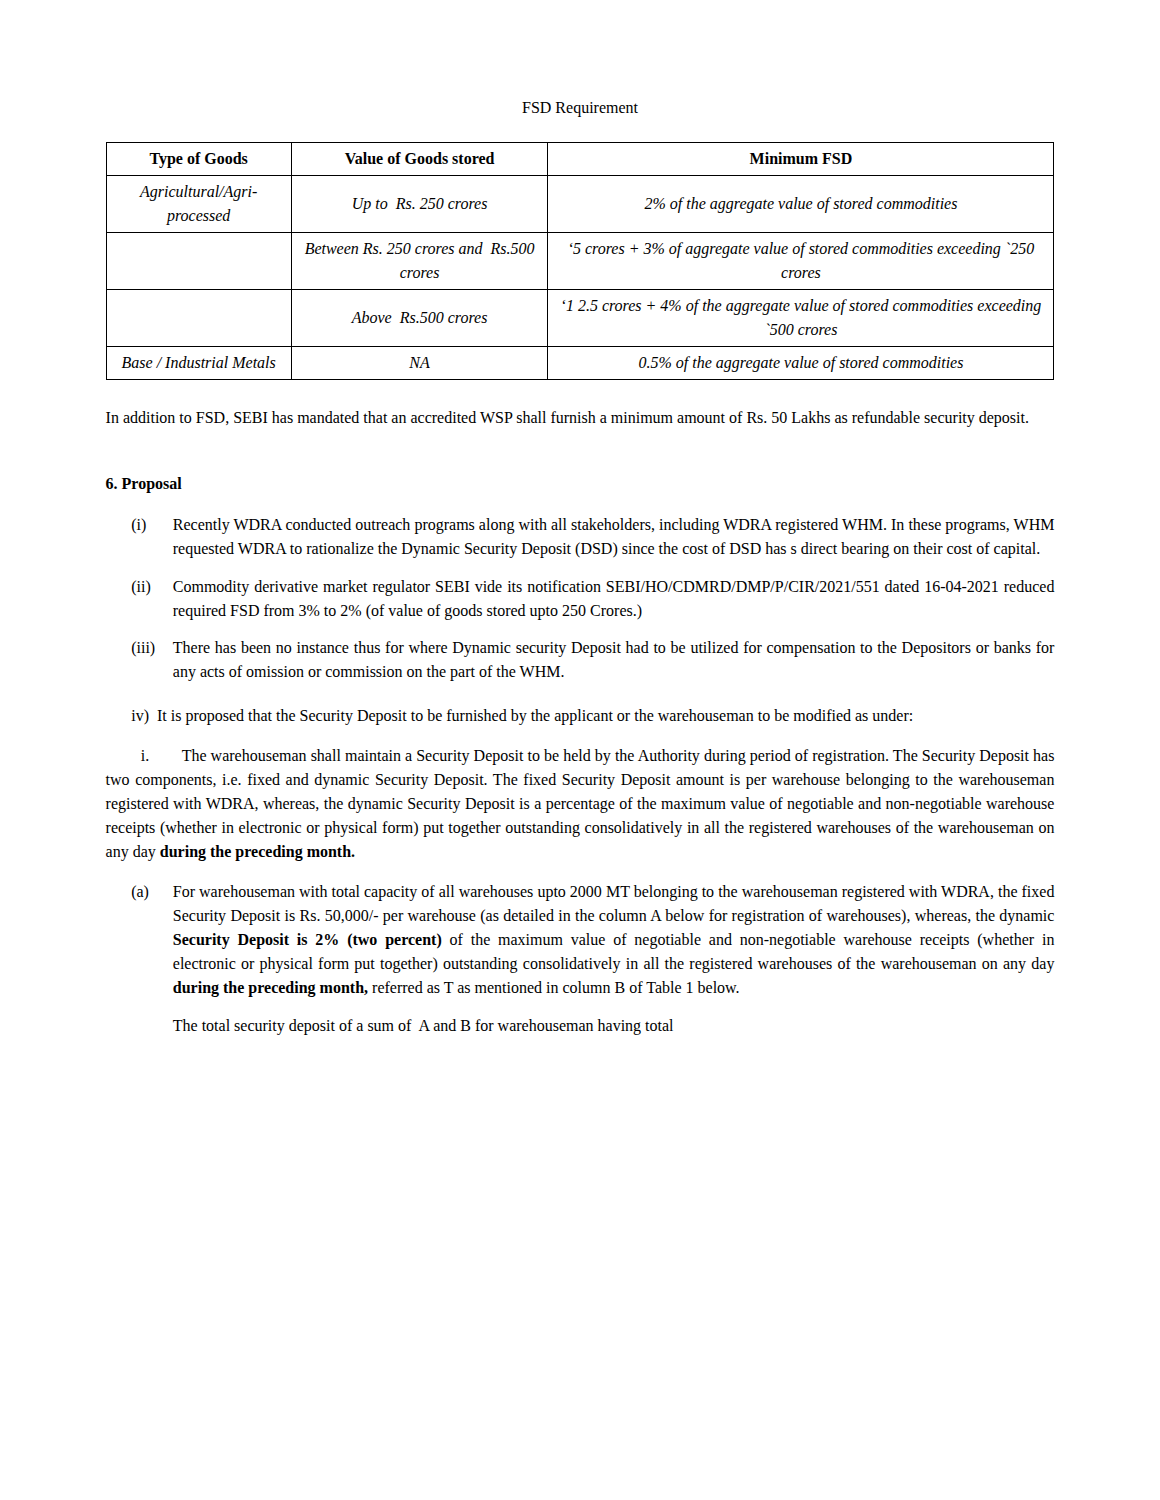FSD Requirement
| Type of Goods | Value of Goods stored | Minimum FSD |
| --- | --- | --- |
| Agricultural/Agri-processed | Up to Rs. 250 crores | 2% of the aggregate value of stored commodities |
| | Between Rs. 250 crores and Rs.500 crores | ‘5 crores + 3% of aggregate value of stored commodities exceeding `250 crores |
| | Above Rs.500 crores | ‘1 2.5 crores + 4% of the aggregate value of stored commodities exceeding `500 crores |
| Base / Industrial Metals | NA | 0.5% of the aggregate value of stored commodities |
In addition to FSD, SEBI has mandated that an accredited WSP shall furnish a minimum amount of Rs. 50 Lakhs as refundable security deposit.
6. Proposal
(i)
Recently WDRA conducted outreach programs along with all stakeholders, including WDRA registered WHM. In these programs, WHM requested WDRA to rationalize the Dynamic Security Deposit (DSD) since the cost of DSD has s direct bearing on their cost of capital.
(ii)
Commodity derivative market regulator SEBI vide its notification SEBI/HO/CDMRD/DMP/P/CIR/2021/551 dated 16-04-2021 reduced required FSD from 3% to 2% (of value of goods stored upto 250 Crores.)
(iii)
There has been no instance thus for where Dynamic security Deposit had to be utilized for compensation to the Depositors or banks for any acts of omission or commission on the part of the WHM.
iv) It is proposed that the Security Deposit to be furnished by the applicant or the warehouseman to be modified as under:
i. The warehouseman shall maintain a Security Deposit to be held by the Authority during period of registration. The Security Deposit has two components, i.e. fixed and dynamic Security Deposit. The fixed Security Deposit amount is per warehouse belonging to the warehouseman registered with WDRA, whereas, the dynamic Security Deposit is a percentage of the maximum value of negotiable and non-negotiable warehouse receipts (whether in electronic or physical form) put together outstanding consolidatively in all the registered warehouses of the warehouseman on any day during the preceding month.
(a)
For warehouseman with total capacity of all warehouses upto 2000 MT belonging to the warehouseman registered with WDRA, the fixed Security Deposit is Rs. 50,000/- per warehouse (as detailed in the column A below for registration of warehouses), whereas, the dynamic Security Deposit is 2% (two percent) of the maximum value of negotiable and non-negotiable warehouse receipts (whether in electronic or physical form put together) outstanding consolidatively in all the registered warehouses of the warehouseman on any day during the preceding month, referred as T as mentioned in column B of Table 1 below.
The total security deposit of a sum of A and B for warehouseman having total